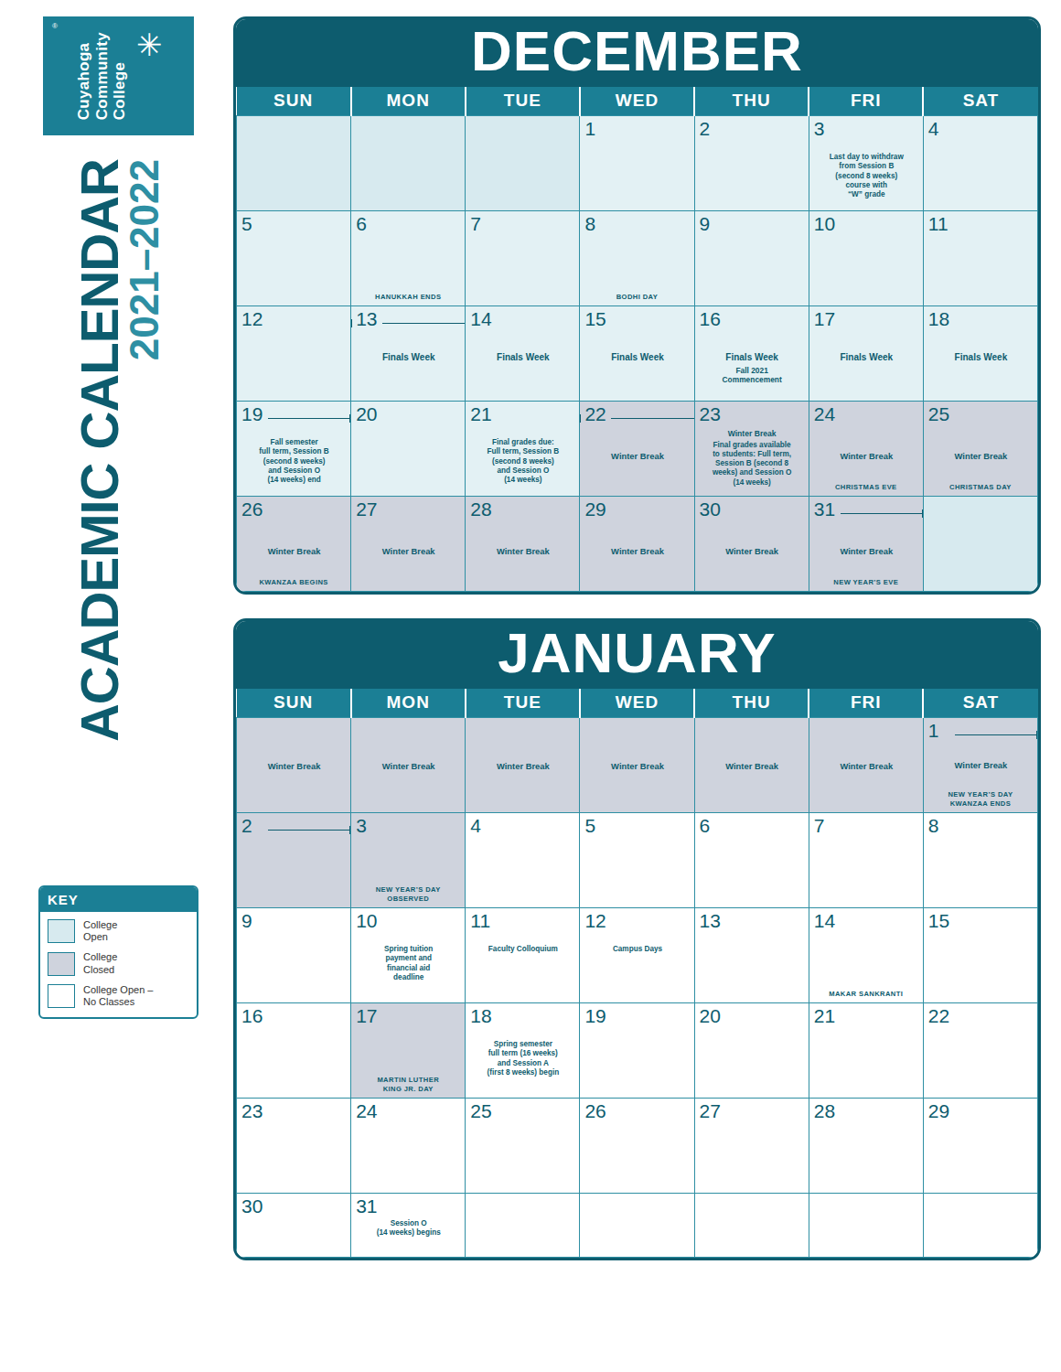®
Cuyahoga
Community
College
✳
ACADEMIC CALENDAR
2021–2022
KEY
College
Open
College
Closed
College Open –
No Classes
DECEMBER
| SUN | MON | TUE | WED | THU | FRI | SAT |
| --- | --- | --- | --- | --- | --- | --- |
| | | | 1 | 2 | 3 Last day to withdraw from Session B (second 8 weeks) course with “W” grade | 4 |
| 5 | 6 HANUKKAH ENDS | 7 | 8 BODHI DAY | 9 | 10 | 11 |
| 12 | 13 Finals Week | 14 Finals Week | 15 Finals Week | 16 Finals Week Fall 2021 Commencement | 17 Finals Week | 18 Finals Week |
| 19 Fall semester full term, Session B (second 8 weeks) and Session O (14 weeks) end | 20 | 21 Final grades due: Full term, Session B (second 8 weeks) and Session O (14 weeks) | 22 Winter Break | 23 Winter Break Final grades available to students: Full term, Session B (second 8 weeks) and Session O (14 weeks) | 24 Winter Break CHRISTMAS EVE | 25 Winter Break CHRISTMAS DAY |
| 26 Winter Break KWANZAA BEGINS | 27 Winter Break | 28 Winter Break | 29 Winter Break | 30 Winter Break | 31 Winter Break NEW YEAR’S EVE | |
JANUARY
| SUN | MON | TUE | WED | THU | FRI | SAT |
| --- | --- | --- | --- | --- | --- | --- |
| Winter Break | Winter Break | Winter Break | Winter Break | Winter Break | Winter Break | 1 Winter Break NEW YEAR’S DAY KWANZAA ENDS |
| 2 | 3 NEW YEAR’S DAY OBSERVED | 4 | 5 | 6 | 7 | 8 |
| 9 | 10 Spring tuition payment and financial aid deadline | 11 Faculty Colloquium | 12 Campus Days | 13 | 14 MAKAR SANKRANTI | 15 |
| 16 | 17 MARTIN LUTHER KING JR. DAY | 18 Spring semester full term (16 weeks) and Session A (first 8 weeks) begin | 19 | 20 | 21 | 22 |
| 23 | 24 | 25 | 26 | 27 | 28 | 29 |
| 30 | 31 Session O (14 weeks) begins | | | | | |